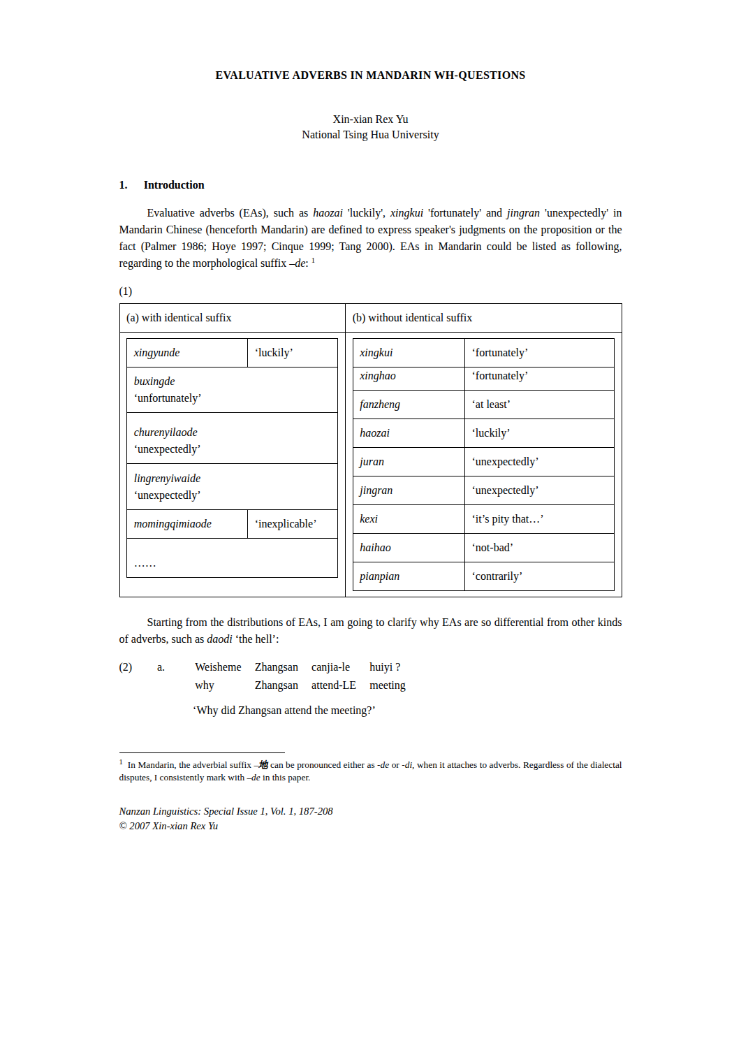EVALUATIVE ADVERBS IN MANDARIN WH-QUESTIONS
Xin-xian Rex Yu
National Tsing Hua University
1. Introduction
Evaluative adverbs (EAs), such as haozai 'luckily', xingkui 'fortunately' and jingran 'unexpectedly' in Mandarin Chinese (henceforth Mandarin) are defined to express speaker's judgments on the proposition or the fact (Palmer 1986; Hoye 1997; Cinque 1999; Tang 2000). EAs in Mandarin could be listed as following, regarding to the morphological suffix –de: 1
(1)
| (a) with identical suffix | (b) without identical suffix |
| / xingyunde / ‘luckily’ / / buxingde ‘unfortunately’ / / churenyilaode ‘unexpectedly’ / / lingrenyiwaide ‘unexpectedly’ / / momingqimiaode / ‘inexplicable’ / / …… / | / xingkui / ‘fortunately’ / / xinghao / ‘fortunately’ / / fanzheng / ‘at least’ / / haozai / ‘luckily’ / / juran / ‘unexpectedly’ / / jingran / ‘unexpectedly’ / / kexi / ‘it’s pity that…’ / / haihao / ‘not-bad’ / / pianpian / ‘contrarily’ / |
Starting from the distributions of EAs, I am going to clarify why EAs are so differential from other kinds of adverbs, such as daodi ‘the hell’:
| (2) | a. | Weisheme | Zhangsan | canjia-le | huiyi ? |
| | | why | Zhangsan | attend-LE | meeting |
‘Why did Zhangsan attend the meeting?’
1 In Mandarin, the adverbial suffix –地 can be pronounced either as -de or -di, when it attaches to adverbs. Regardless of the dialectal disputes, I consistently mark with –de in this paper.
Nanzan Linguistics: Special Issue 1, Vol. 1, 187-208
© 2007 Xin-xian Rex Yu